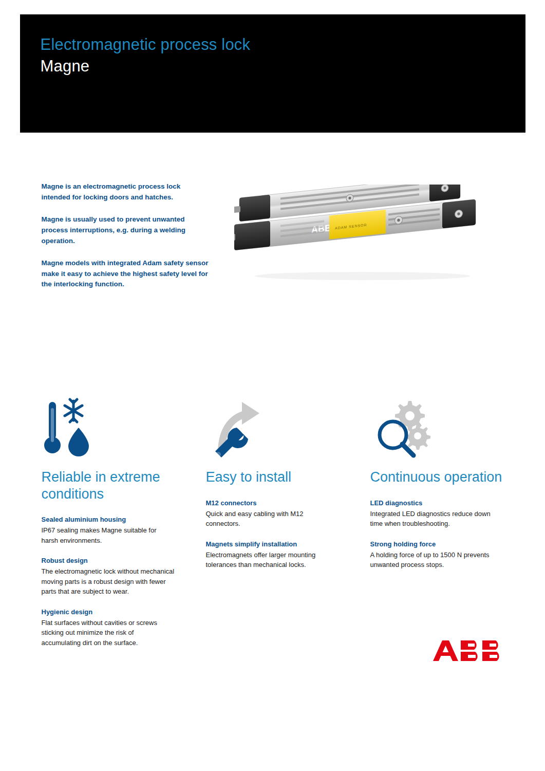Electromagnetic process lockMagne
Magne is an electromagnetic process lock intended for locking doors and hatches.
Magne is usually used to prevent unwanted process interruptions, e.g. during a welding operation.
Magne models with integrated Adam safety sensor make it easy to achieve the highest safety level for the interlocking function.
ABB ABB ADAM SENSOR
Reliable in extreme conditions
Sealed aluminium housing
IP67 sealing makes Magne suitable for harsh environments.
Robust design
The electromagnetic lock without mechanical moving parts is a robust design with fewer parts that are subject to wear.
Hygienic design
Flat surfaces without cavities or screws sticking out minimize the risk of accumulating dirt on the surface.
Easy to install
M12 connectors
Quick and easy cabling with M12 connectors.
Magnets simplify installation
Electromagnets offer larger mounting tolerances than mechanical locks.
Continuous operation
LED diagnostics
Integrated LED diagnostics reduce down time when troubleshooting.
Strong holding force
A holding force of up to 1500 N prevents unwanted process stops.